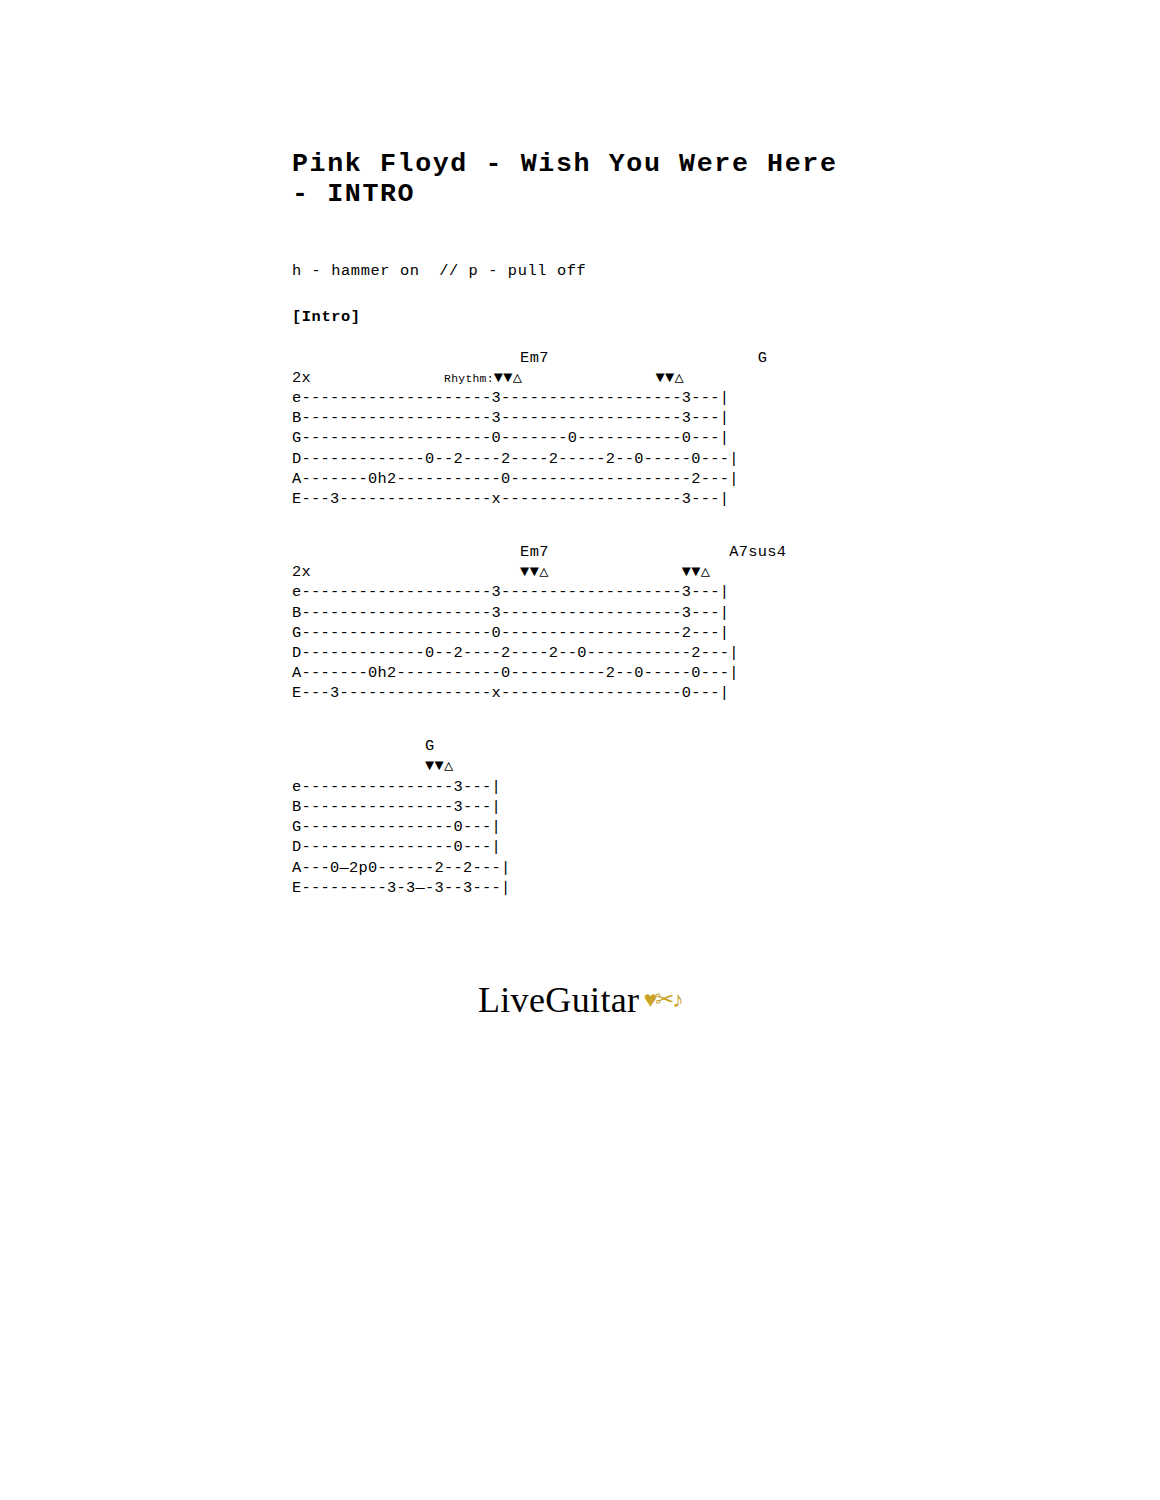Pink Floyd - Wish You Were Here - INTRO
h - hammer on // p - pull off
[Intro]
                        Em7                      G
2x              Rhythm:▼▼△              ▼▼△
e--------------------3-------------------3---|
B--------------------3-------------------3---|
G--------------------0-------0-----------0---|
D-------------0--2----2----2-----2--0-----0---|
A-------0h2-----------0-------------------2---|
E---3----------------x-------------------3---|
                        Em7                   A7sus4
2x                      ▼▼△              ▼▼△
e--------------------3-------------------3---|
B--------------------3-------------------3---|
G--------------------0-------------------2---|
D-------------0--2----2----2--0-----------2---|
A-------0h2-----------0----------2--0-----0---|
E---3----------------x-------------------0---|
              G
              ▼▼△
e----------------3---|
B----------------3---|
G----------------0---|
D----------------0---|
A---0—2p0------2--2---|
E---------3-3—-3--3---|
LiveGuitar ♥✂♪